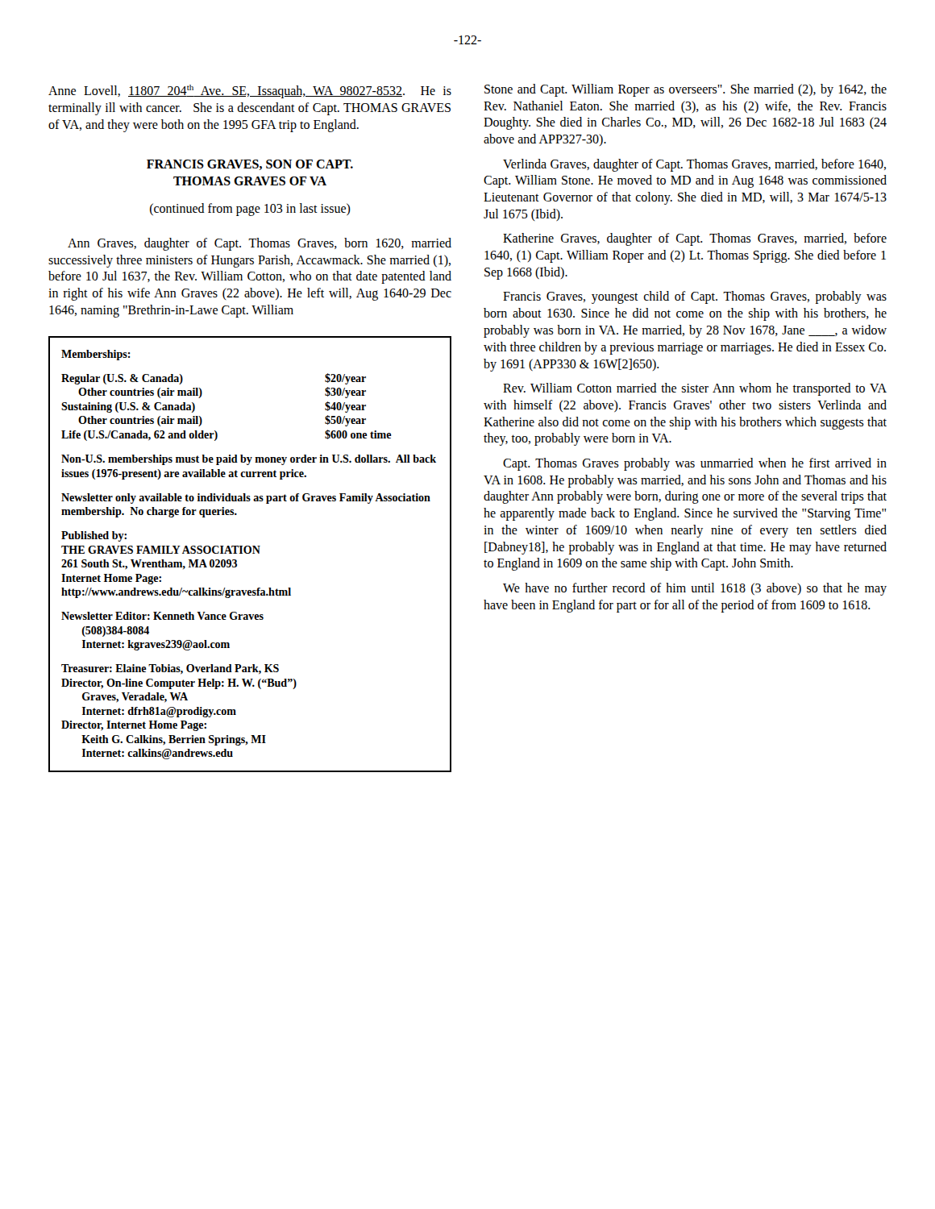-122-
Anne Lovell, 11807 204th Ave. SE, Issaquah, WA 98027-8532. He is terminally ill with cancer. She is a descendant of Capt. THOMAS GRAVES of VA, and they were both on the 1995 GFA trip to England.
Francis Graves, Son of Capt.
Thomas Graves of VA
(continued from page 103 in last issue)
Ann Graves, daughter of Capt. Thomas Graves, born 1620, married successively three ministers of Hungars Parish, Accawmack. She married (1), before 10 Jul 1637, the Rev. William Cotton, who on that date patented land in right of his wife Ann Graves (22 above). He left will, Aug 1640-29 Dec 1646, naming "Brethrin-in-Lawe Capt. William
Memberships:
| Regular (U.S. & Canada) | $20/year |
| Other countries (air mail) | $30/year |
| Sustaining (U.S. & Canada) | $40/year |
| Other countries (air mail) | $50/year |
| Life (U.S./Canada, 62 and older) | $600 one time |
Non-U.S. memberships must be paid by money order in U.S. dollars. All back issues (1976-present) are available at current price.
Newsletter only available to individuals as part of Graves Family Association membership. No charge for queries.
Published by:
THE GRAVES FAMILY ASSOCIATION
261 South St., Wrentham, MA 02093
Internet Home Page:
http://www.andrews.edu/~calkins/gravesfa.html
Newsletter Editor: Kenneth Vance Graves
(508)384-8084 Internet: kgraves239@aol.com
Treasurer: Elaine Tobias, Overland Park, KS
Director, On-line Computer Help: H. W. (“Bud”)
Graves, Veradale, WA Internet: dfrh81a@prodigy.com Director, Internet Home Page:
Keith G. Calkins, Berrien Springs, MI Internet: calkins@andrews.edu
Stone and Capt. William Roper as overseers". She married (2), by 1642, the Rev. Nathaniel Eaton. She married (3), as his (2) wife, the Rev. Francis Doughty. She died in Charles Co., MD, will, 26 Dec 1682-18 Jul 1683 (24 above and APP327-30).
Verlinda Graves, daughter of Capt. Thomas Graves, married, before 1640, Capt. William Stone. He moved to MD and in Aug 1648 was commissioned Lieutenant Governor of that colony. She died in MD, will, 3 Mar 1674/5-13 Jul 1675 (Ibid).
Katherine Graves, daughter of Capt. Thomas Graves, married, before 1640, (1) Capt. William Roper and (2) Lt. Thomas Sprigg. She died before 1 Sep 1668 (Ibid).
Francis Graves, youngest child of Capt. Thomas Graves, probably was born about 1630. Since he did not come on the ship with his brothers, he probably was born in VA. He married, by 28 Nov 1678, Jane ____, a widow with three children by a previous marriage or marriages. He died in Essex Co. by 1691 (APP330 & 16W[2]650).
Rev. William Cotton married the sister Ann whom he transported to VA with himself (22 above). Francis Graves' other two sisters Verlinda and Katherine also did not come on the ship with his brothers which suggests that they, too, probably were born in VA.
Capt. Thomas Graves probably was unmarried when he first arrived in VA in 1608. He probably was married, and his sons John and Thomas and his daughter Ann probably were born, during one or more of the several trips that he apparently made back to England. Since he survived the "Starving Time" in the winter of 1609/10 when nearly nine of every ten settlers died [Dabney18], he probably was in England at that time. He may have returned to England in 1609 on the same ship with Capt. John Smith.
We have no further record of him until 1618 (3 above) so that he may have been in England for part or for all of the period of from 1609 to 1618.